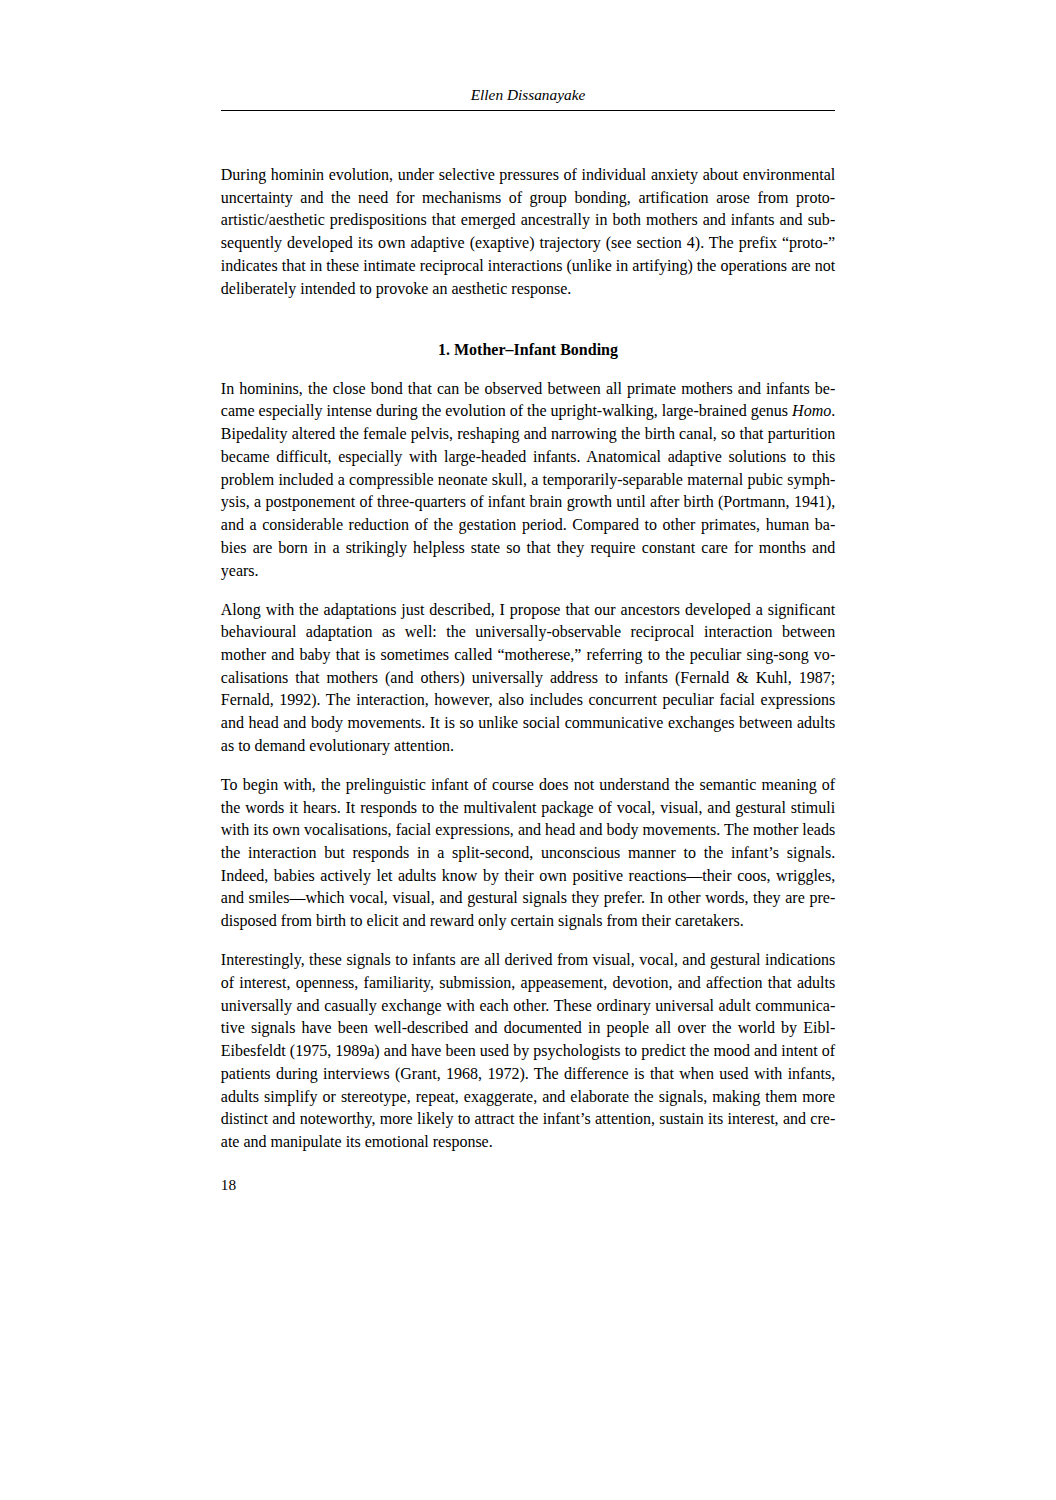Ellen Dissanayake
During hominin evolution, under selective pressures of individual anxiety about environmental uncertainty and the need for mechanisms of group bonding, artification arose from proto-artistic/aesthetic predispositions that emerged ancestrally in both mothers and infants and subsequently developed its own adaptive (exaptive) trajectory (see section 4). The prefix “proto-” indicates that in these intimate reciprocal interactions (unlike in artifying) the operations are not deliberately intended to provoke an aesthetic response.
1. Mother–Infant Bonding
In hominins, the close bond that can be observed between all primate mothers and infants became especially intense during the evolution of the upright-walking, large-brained genus Homo. Bipedality altered the female pelvis, reshaping and narrowing the birth canal, so that parturition became difficult, especially with large-headed infants. Anatomical adaptive solutions to this problem included a compressible neonate skull, a temporarily-separable maternal pubic symphysis, a postponement of three-quarters of infant brain growth until after birth (Portmann, 1941), and a considerable reduction of the gestation period. Compared to other primates, human babies are born in a strikingly helpless state so that they require constant care for months and years.
Along with the adaptations just described, I propose that our ancestors developed a significant behavioural adaptation as well: the universally-observable reciprocal interaction between mother and baby that is sometimes called “motherese,” referring to the peculiar sing-song vocalisations that mothers (and others) universally address to infants (Fernald & Kuhl, 1987; Fernald, 1992). The interaction, however, also includes concurrent peculiar facial expressions and head and body movements. It is so unlike social communicative exchanges between adults as to demand evolutionary attention.
To begin with, the prelinguistic infant of course does not understand the semantic meaning of the words it hears. It responds to the multivalent package of vocal, visual, and gestural stimuli with its own vocalisations, facial expressions, and head and body movements. The mother leads the interaction but responds in a split-second, unconscious manner to the infant’s signals. Indeed, babies actively let adults know by their own positive reactions—their coos, wriggles, and smiles—which vocal, visual, and gestural signals they prefer. In other words, they are predisposed from birth to elicit and reward only certain signals from their caretakers.
Interestingly, these signals to infants are all derived from visual, vocal, and gestural indications of interest, openness, familiarity, submission, appeasement, devotion, and affection that adults universally and casually exchange with each other. These ordinary universal adult communicative signals have been well-described and documented in people all over the world by Eibl-Eibesfeldt (1975, 1989a) and have been used by psychologists to predict the mood and intent of patients during interviews (Grant, 1968, 1972). The difference is that when used with infants, adults simplify or stereotype, repeat, exaggerate, and elaborate the signals, making them more distinct and noteworthy, more likely to attract the infant’s attention, sustain its interest, and create and manipulate its emotional response.
18